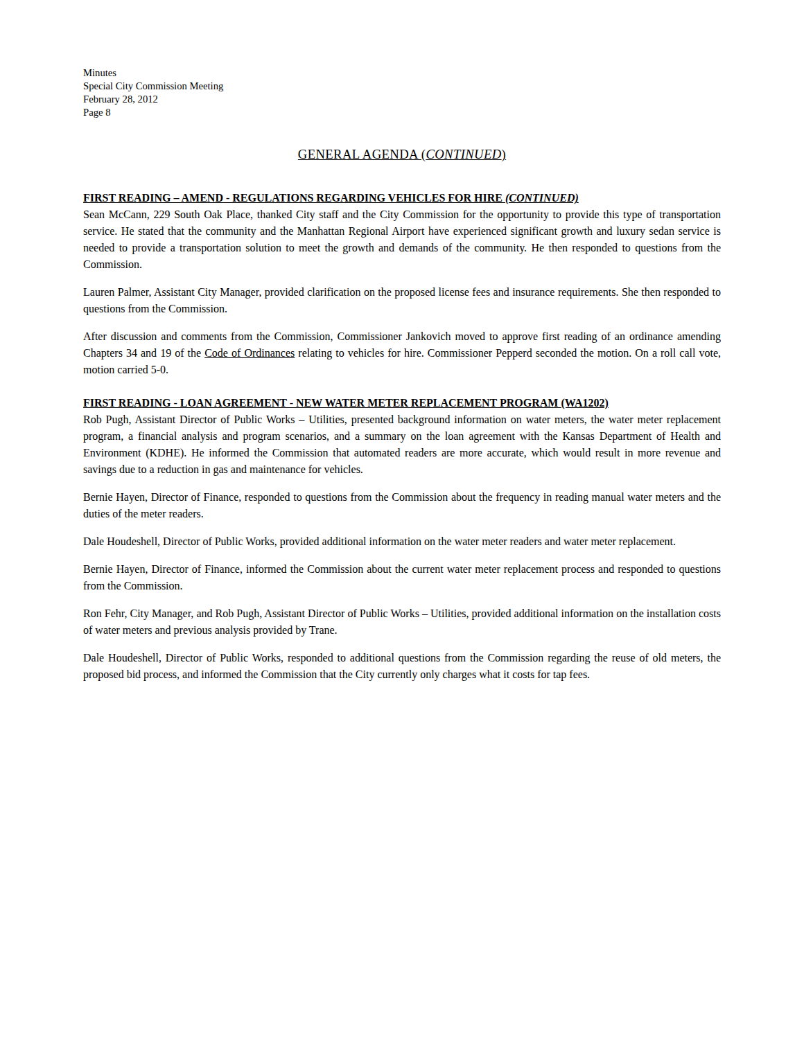Minutes
Special City Commission Meeting
February 28, 2012
Page 8
GENERAL AGENDA (CONTINUED)
FIRST READING – AMEND - REGULATIONS REGARDING VEHICLES FOR HIRE (CONTINUED)
Sean McCann, 229 South Oak Place, thanked City staff and the City Commission for the opportunity to provide this type of transportation service. He stated that the community and the Manhattan Regional Airport have experienced significant growth and luxury sedan service is needed to provide a transportation solution to meet the growth and demands of the community. He then responded to questions from the Commission.
Lauren Palmer, Assistant City Manager, provided clarification on the proposed license fees and insurance requirements. She then responded to questions from the Commission.
After discussion and comments from the Commission, Commissioner Jankovich moved to approve first reading of an ordinance amending Chapters 34 and 19 of the Code of Ordinances relating to vehicles for hire. Commissioner Pepperd seconded the motion. On a roll call vote, motion carried 5-0.
FIRST READING - LOAN AGREEMENT - NEW WATER METER REPLACEMENT PROGRAM (WA1202)
Rob Pugh, Assistant Director of Public Works – Utilities, presented background information on water meters, the water meter replacement program, a financial analysis and program scenarios, and a summary on the loan agreement with the Kansas Department of Health and Environment (KDHE). He informed the Commission that automated readers are more accurate, which would result in more revenue and savings due to a reduction in gas and maintenance for vehicles.
Bernie Hayen, Director of Finance, responded to questions from the Commission about the frequency in reading manual water meters and the duties of the meter readers.
Dale Houdeshell, Director of Public Works, provided additional information on the water meter readers and water meter replacement.
Bernie Hayen, Director of Finance, informed the Commission about the current water meter replacement process and responded to questions from the Commission.
Ron Fehr, City Manager, and Rob Pugh, Assistant Director of Public Works – Utilities, provided additional information on the installation costs of water meters and previous analysis provided by Trane.
Dale Houdeshell, Director of Public Works, responded to additional questions from the Commission regarding the reuse of old meters, the proposed bid process, and informed the Commission that the City currently only charges what it costs for tap fees.